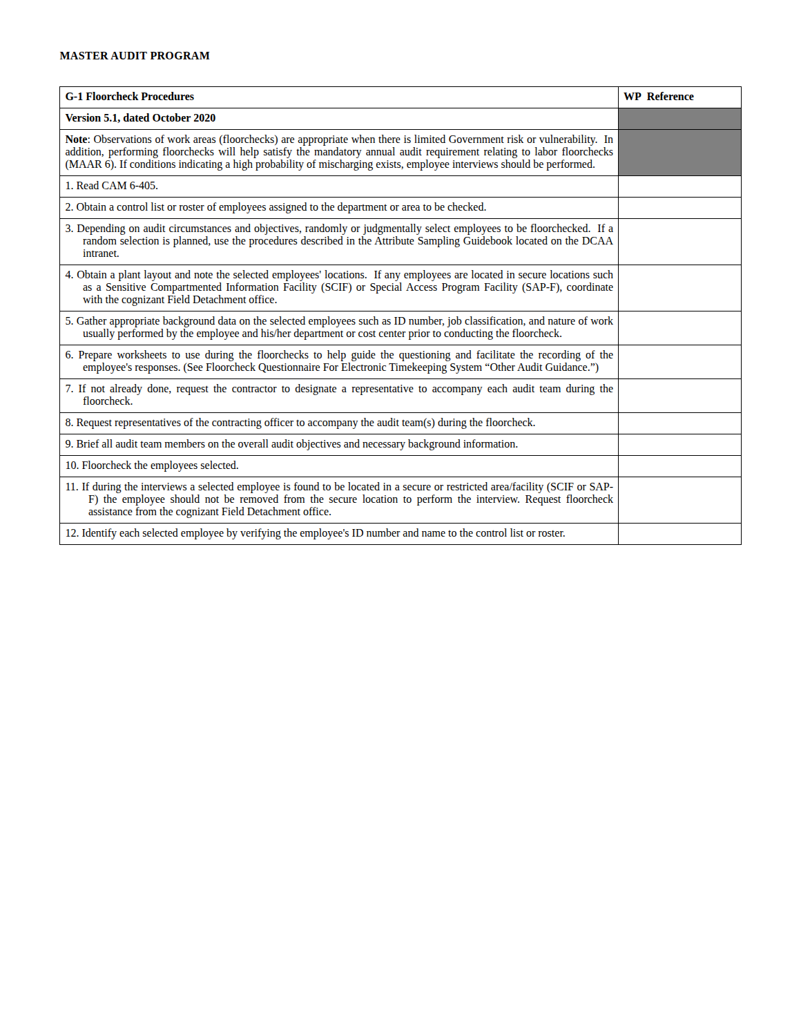MASTER AUDIT PROGRAM
| G-1 Floorcheck Procedures | WP Reference |
| --- | --- |
| Version 5.1, dated October 2020 | |
| Note : Observations of work areas (floorchecks) are appropriate when there is limited Government risk or vulnerability. In addition, performing floorchecks will help satisfy the mandatory annual audit requirement relating to labor floorchecks (MAAR 6). If conditions indicating a high probability of mischarging exists, employee interviews should be performed. | |
| 1. Read CAM 6-405. | |
| 2. Obtain a control list or roster of employees assigned to the department or area to be checked. | |
| 3. Depending on audit circumstances and objectives, randomly or judgmentally select employees to be floorchecked. If a random selection is planned, use the procedures described in the Attribute Sampling Guidebook located on the DCAA intranet. | |
| 4. Obtain a plant layout and note the selected employees' locations. If any employees are located in secure locations such as a Sensitive Compartmented Information Facility (SCIF) or Special Access Program Facility (SAP-F), coordinate with the cognizant Field Detachment office. | |
| 5. Gather appropriate background data on the selected employees such as ID number, job classification, and nature of work usually performed by the employee and his/her department or cost center prior to conducting the floorcheck. | |
| 6. Prepare worksheets to use during the floorchecks to help guide the questioning and facilitate the recording of the employee's responses. (See Floorcheck Questionnaire For Electronic Timekeeping System “Other Audit Guidance.”) | |
| 7. If not already done, request the contractor to designate a representative to accompany each audit team during the floorcheck. | |
| 8. Request representatives of the contracting officer to accompany the audit team(s) during the floorcheck. | |
| 9. Brief all audit team members on the overall audit objectives and necessary background information. | |
| 10. Floorcheck the employees selected. | |
| 11. If during the interviews a selected employee is found to be located in a secure or restricted area/facility (SCIF or SAP-F) the employee should not be removed from the secure location to perform the interview. Request floorcheck assistance from the cognizant Field Detachment office. | |
| 12. Identify each selected employee by verifying the employee's ID number and name to the control list or roster. | |